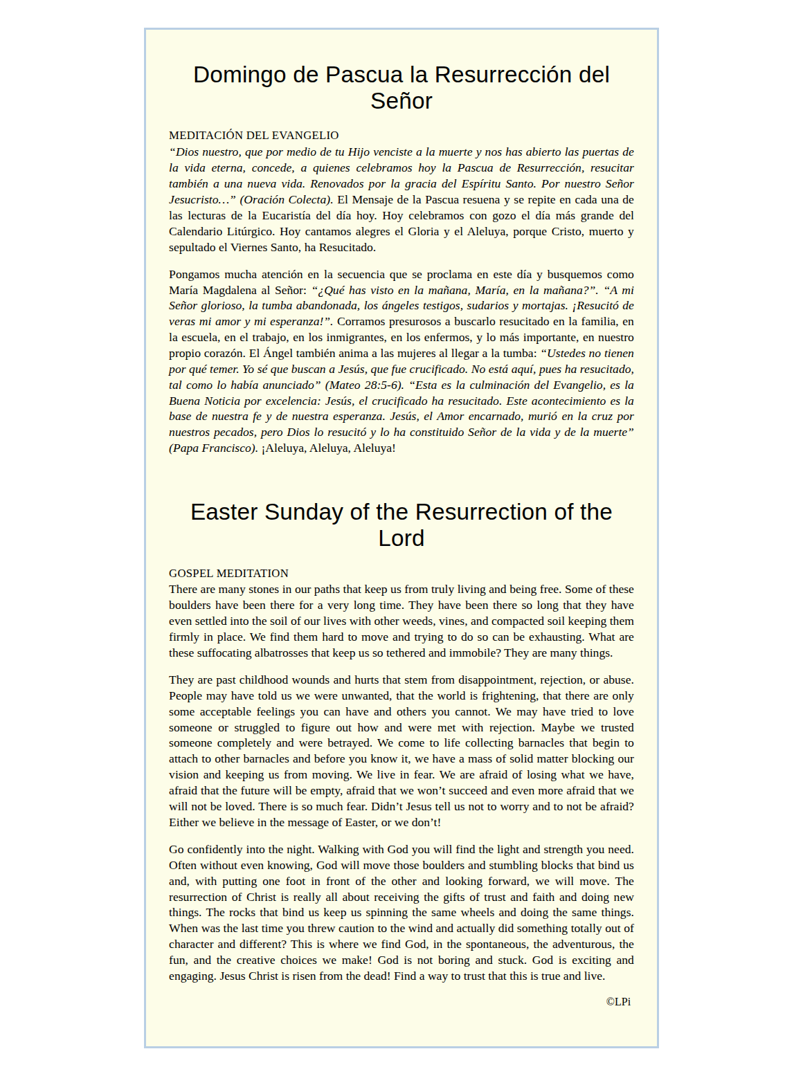Domingo de Pascua la Resurrección del Señor
MEDITACIÓN DEL EVANGELIO
“Dios nuestro, que por medio de tu Hijo venciste a la muerte y nos has abierto las puertas de la vida eterna, concede, a quienes celebramos hoy la Pascua de Resurrección, resucitar también a una nueva vida. Renovados por la gracia del Espíritu Santo. Por nuestro Señor Jesucristo…” (Oración Colecta). El Mensaje de la Pascua resuena y se repite en cada una de las lecturas de la Eucaristía del día hoy. Hoy celebramos con gozo el día más grande del Calendario Litúrgico. Hoy cantamos alegres el Gloria y el Aleluya, porque Cristo, muerto y sepultado el Viernes Santo, ha Resucitado.
Pongamos mucha atención en la secuencia que se proclama en este día y busquemos como María Magdalena al Señor: “¿Qué has visto en la mañana, María, en la mañana?”. “A mi Señor glorioso, la tumba abandonada, los ángeles testigos, sudarios y mortajas. ¡Resucitó de veras mi amor y mi esperanza!”. Corramos presurosos a buscarlo resucitado en la familia, en la escuela, en el trabajo, en los inmigrantes, en los enfermos, y lo más importante, en nuestro propio corazón. El Ángel también anima a las mujeres al llegar a la tumba: “Ustedes no tienen por qué temer. Yo sé que buscan a Jesús, que fue crucificado. No está aquí, pues ha resucitado, tal como lo había anunciado” (Mateo 28:5-6). “Esta es la culminación del Evangelio, es la Buena Noticia por excelencia: Jesús, el crucificado ha resucitado. Este acontecimiento es la base de nuestra fe y de nuestra esperanza. Jesús, el Amor encarnado, murió en la cruz por nuestros pecados, pero Dios lo resucitó y lo ha constituido Señor de la vida y de la muerte” (Papa Francisco). ¡Aleluya, Aleluya, Aleluya!
Easter Sunday of the Resurrection of the Lord
GOSPEL MEDITATION
There are many stones in our paths that keep us from truly living and being free. Some of these boulders have been there for a very long time. They have been there so long that they have even settled into the soil of our lives with other weeds, vines, and compacted soil keeping them firmly in place. We find them hard to move and trying to do so can be exhausting. What are these suffocating albatrosses that keep us so tethered and immobile? They are many things.
They are past childhood wounds and hurts that stem from disappointment, rejection, or abuse. People may have told us we were unwanted, that the world is frightening, that there are only some acceptable feelings you can have and others you cannot. We may have tried to love someone or struggled to figure out how and were met with rejection. Maybe we trusted someone completely and were betrayed. We come to life collecting barnacles that begin to attach to other barnacles and before you know it, we have a mass of solid matter blocking our vision and keeping us from moving. We live in fear. We are afraid of losing what we have, afraid that the future will be empty, afraid that we won’t succeed and even more afraid that we will not be loved. There is so much fear. Didn’t Jesus tell us not to worry and to not be afraid? Either we believe in the message of Easter, or we don’t!
Go confidently into the night. Walking with God you will find the light and strength you need. Often without even knowing, God will move those boulders and stumbling blocks that bind us and, with putting one foot in front of the other and looking forward, we will move. The resurrection of Christ is really all about receiving the gifts of trust and faith and doing new things. The rocks that bind us keep us spinning the same wheels and doing the same things. When was the last time you threw caution to the wind and actually did something totally out of character and different? This is where we find God, in the spontaneous, the adventurous, the fun, and the creative choices we make! God is not boring and stuck. God is exciting and engaging. Jesus Christ is risen from the dead! Find a way to trust that this is true and live.
©LPi